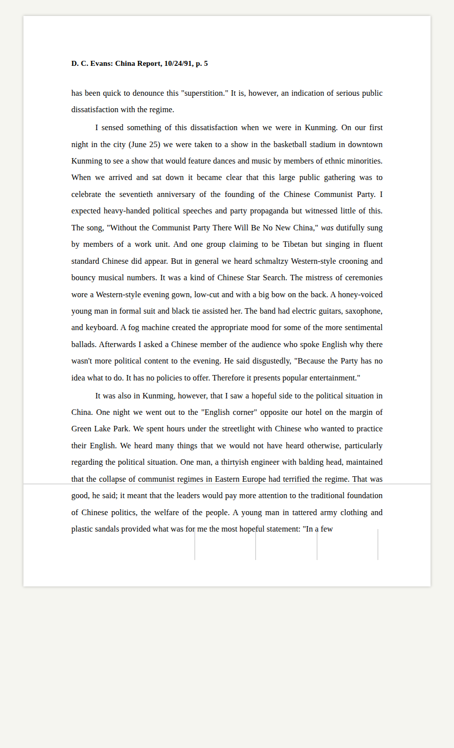D. C. Evans: China Report, 10/24/91, p. 5
has been quick to denounce this "superstition." It is, however, an indication of serious public dissatisfaction with the regime.
I sensed something of this dissatisfaction when we were in Kunming. On our first night in the city (June 25) we were taken to a show in the basketball stadium in downtown Kunming to see a show that would feature dances and music by members of ethnic minorities. When we arrived and sat down it became clear that this large public gathering was to celebrate the seventieth anniversary of the founding of the Chinese Communist Party. I expected heavy-handed political speeches and party propaganda but witnessed little of this. The song, "Without the Communist Party There Will Be No New China," was dutifully sung by members of a work unit. And one group claiming to be Tibetan but singing in fluent standard Chinese did appear. But in general we heard schmaltzy Western-style crooning and bouncy musical numbers. It was a kind of Chinese Star Search. The mistress of ceremonies wore a Western-style evening gown, low-cut and with a big bow on the back. A honey-voiced young man in formal suit and black tie assisted her. The band had electric guitars, saxophone, and keyboard. A fog machine created the appropriate mood for some of the more sentimental ballads. Afterwards I asked a Chinese member of the audience who spoke English why there wasn't more political content to the evening. He said disgustedly, "Because the Party has no idea what to do. It has no policies to offer. Therefore it presents popular entertainment."
It was also in Kunming, however, that I saw a hopeful side to the political situation in China. One night we went out to the "English corner" opposite our hotel on the margin of Green Lake Park. We spent hours under the streetlight with Chinese who wanted to practice their English. We heard many things that we would not have heard otherwise, particularly regarding the political situation. One man, a thirtyish engineer with balding head, maintained that the collapse of communist regimes in Eastern Europe had terrified the regime. That was good, he said; it meant that the leaders would pay more attention to the traditional foundation of Chinese politics, the welfare of the people. A young man in tattered army clothing and plastic sandals provided what was for me the most hopeful statement: "In a few